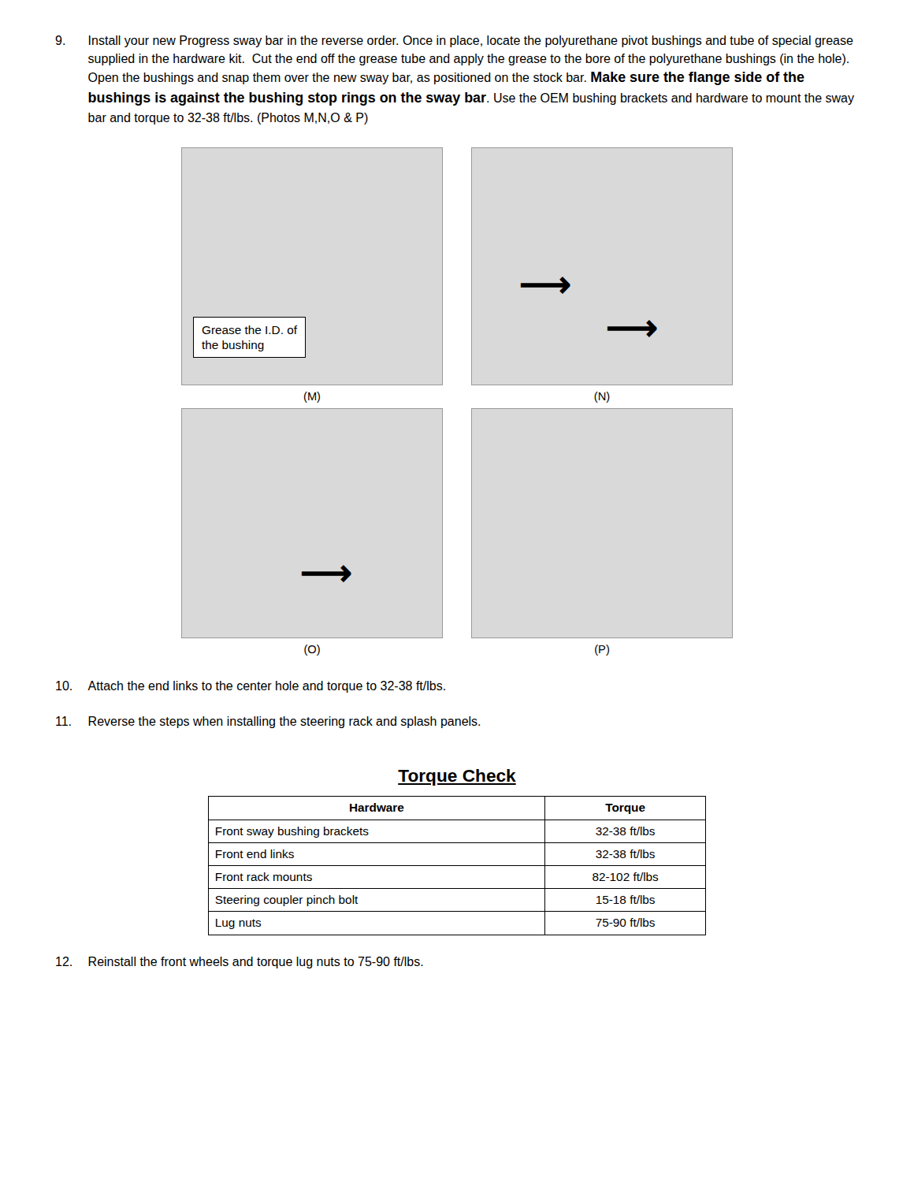9. Install your new Progress sway bar in the reverse order. Once in place, locate the polyurethane pivot bushings and tube of special grease supplied in the hardware kit. Cut the end off the grease tube and apply the grease to the bore of the polyurethane bushings (in the hole). Open the bushings and snap them over the new sway bar, as positioned on the stock bar. Make sure the flange side of the bushings is against the bushing stop rings on the sway bar. Use the OEM bushing brackets and hardware to mount the sway bar and torque to 32-38 ft/lbs. (Photos M,N,O & P)
| Grease the I.D. of the bushing (M) | ⟶ ⟶ (N) |
| ⟶ (O) | (P) |
10. Attach the end links to the center hole and torque to 32-38 ft/lbs.
11. Reverse the steps when installing the steering rack and splash panels.
Torque Check
| Hardware | Torque |
| --- | --- |
| Front sway bushing brackets | 32-38 ft/lbs |
| Front end links | 32-38 ft/lbs |
| Front rack mounts | 82-102 ft/lbs |
| Steering coupler pinch bolt | 15-18 ft/lbs |
| Lug nuts | 75-90 ft/lbs |
12. Reinstall the front wheels and torque lug nuts to 75-90 ft/lbs.